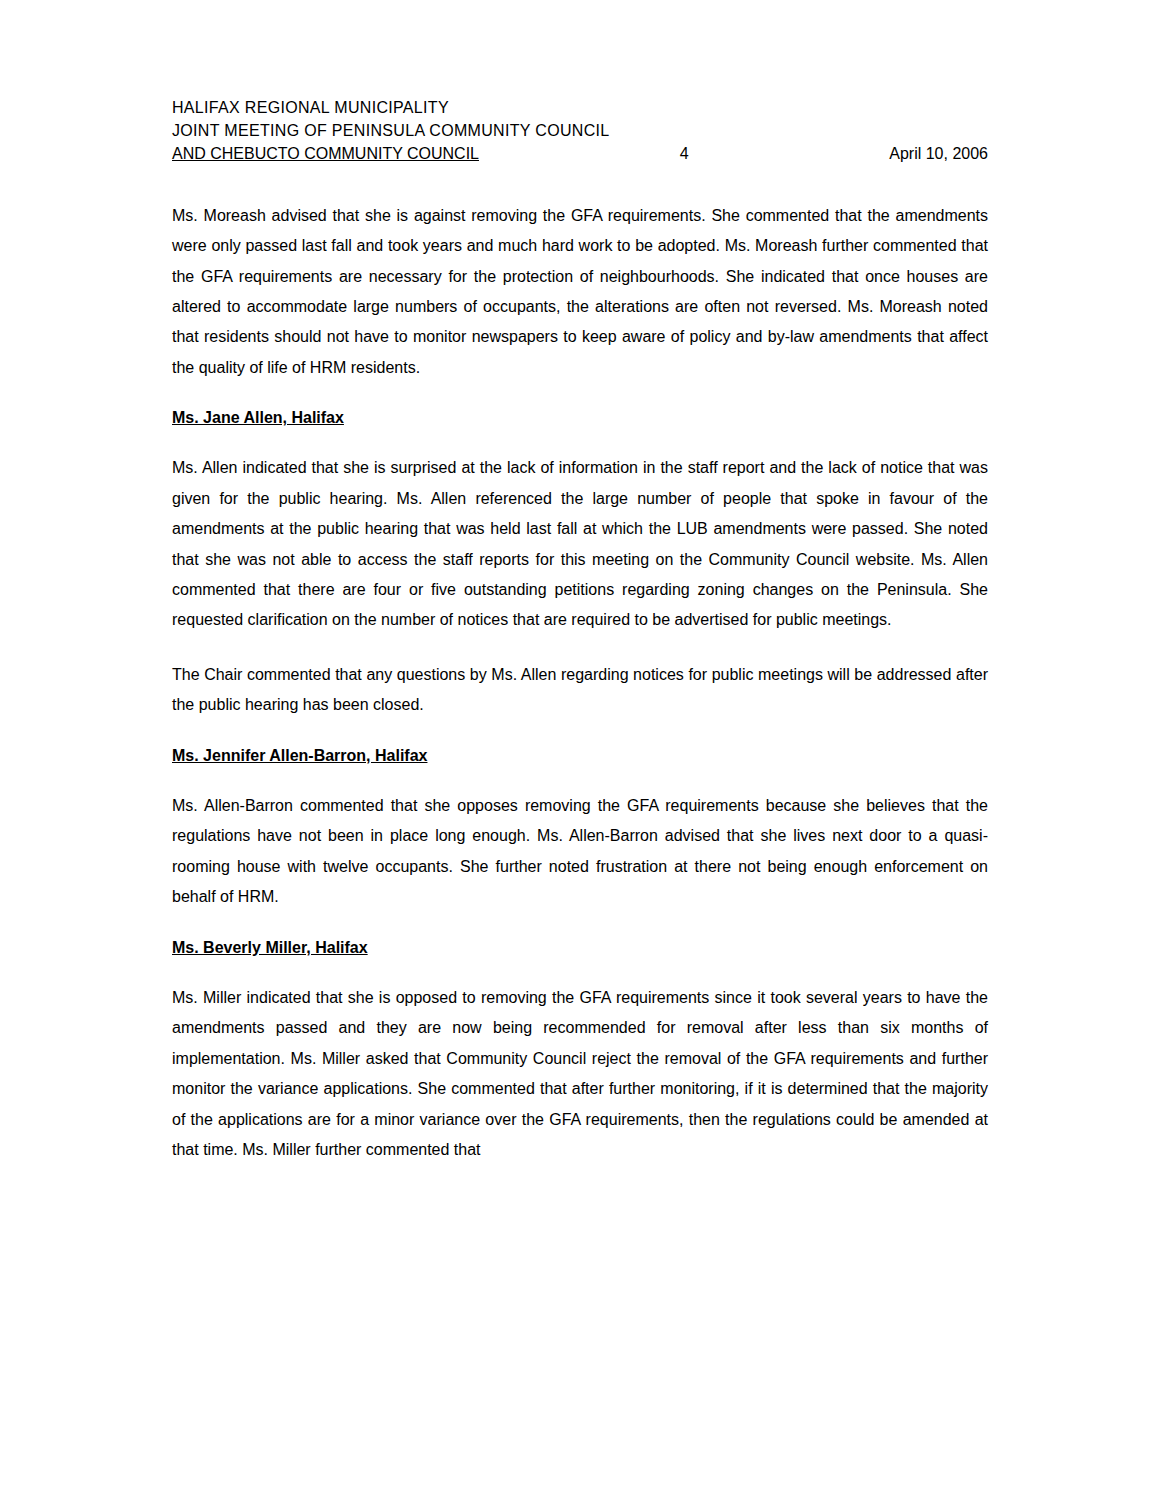HALIFAX REGIONAL MUNICIPALITY
JOINT MEETING OF PENINSULA COMMUNITY COUNCIL
AND CHEBUCTO COMMUNITY COUNCIL 4 April 10, 2006
Ms. Moreash advised that she is against removing the GFA requirements. She commented that the amendments were only passed last fall and took years and much hard work to be adopted. Ms. Moreash further commented that the GFA requirements are necessary for the protection of neighbourhoods. She indicated that once houses are altered to accommodate large numbers of occupants, the alterations are often not reversed. Ms. Moreash noted that residents should not have to monitor newspapers to keep aware of policy and by-law amendments that affect the quality of life of HRM residents.
Ms. Jane Allen, Halifax
Ms. Allen indicated that she is surprised at the lack of information in the staff report and the lack of notice that was given for the public hearing. Ms. Allen referenced the large number of people that spoke in favour of the amendments at the public hearing that was held last fall at which the LUB amendments were passed. She noted that she was not able to access the staff reports for this meeting on the Community Council website. Ms. Allen commented that there are four or five outstanding petitions regarding zoning changes on the Peninsula. She requested clarification on the number of notices that are required to be advertised for public meetings.
The Chair commented that any questions by Ms. Allen regarding notices for public meetings will be addressed after the public hearing has been closed.
Ms. Jennifer Allen-Barron, Halifax
Ms. Allen-Barron commented that she opposes removing the GFA requirements because she believes that the regulations have not been in place long enough. Ms. Allen-Barron advised that she lives next door to a quasi-rooming house with twelve occupants. She further noted frustration at there not being enough enforcement on behalf of HRM.
Ms. Beverly Miller, Halifax
Ms. Miller indicated that she is opposed to removing the GFA requirements since it took several years to have the amendments passed and they are now being recommended for removal after less than six months of implementation. Ms. Miller asked that Community Council reject the removal of the GFA requirements and further monitor the variance applications. She commented that after further monitoring, if it is determined that the majority of the applications are for a minor variance over the GFA requirements, then the regulations could be amended at that time. Ms. Miller further commented that